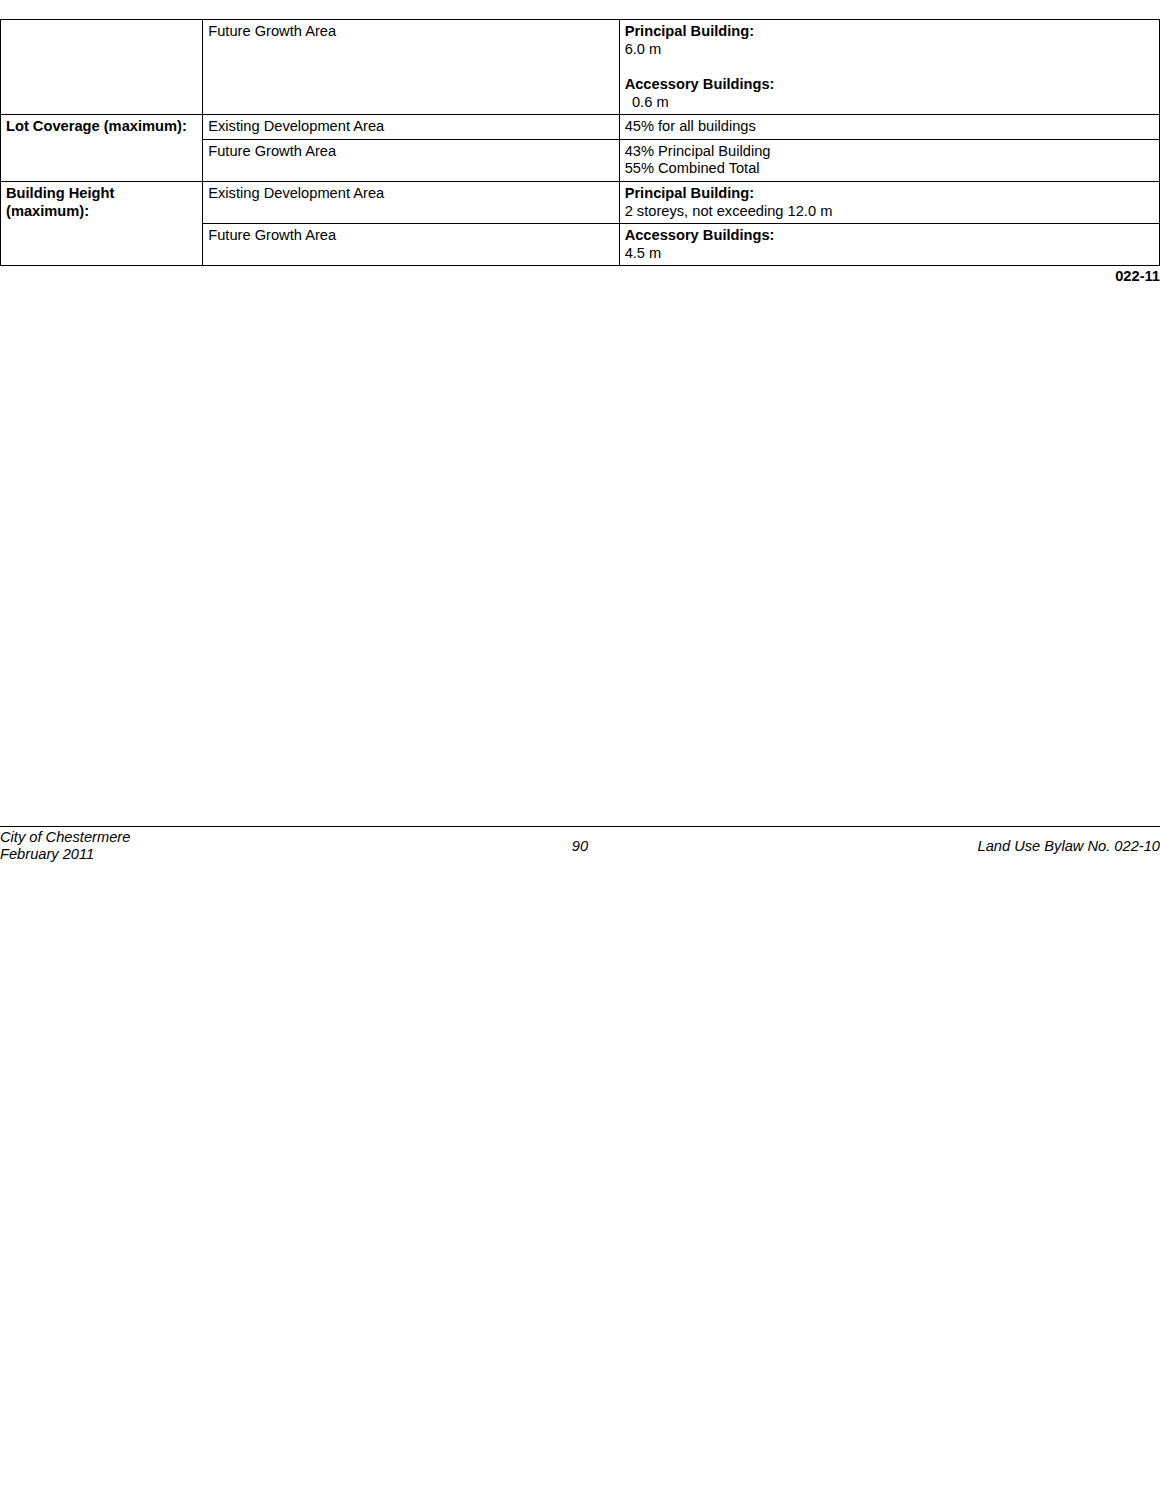| | Future Growth Area | Principal Building: 6.0 m Accessory Buildings: 0.6 m |
| Lot Coverage (maximum): | Existing Development Area | 45% for all buildings |
| Future Growth Area | 43% Principal Building 55% Combined Total |
| Building Height (maximum): | Existing Development Area | Principal Building: 2 storeys, not exceeding 12.0 m |
| Future Growth Area | Accessory Buildings: 4.5 m |
022-11
| City of Chestermere February 2011 | 90 | Land Use Bylaw No. 022-10 |